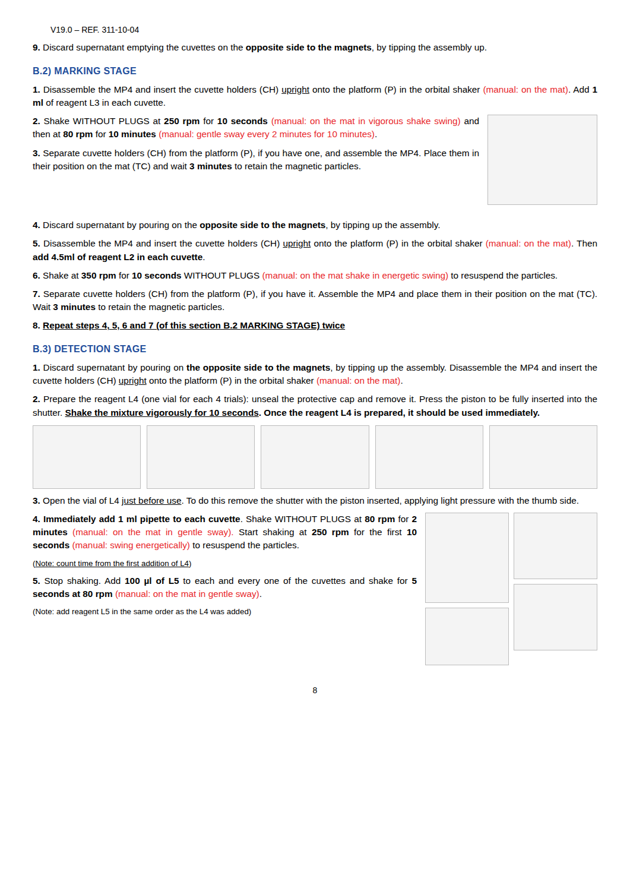V19.0 – REF. 311-10-04
9. Discard supernatant emptying the cuvettes on the opposite side to the magnets, by tipping the assembly up.
B.2) MARKING STAGE
1. Disassemble the MP4 and insert the cuvette holders (CH) upright onto the platform (P) in the orbital shaker (manual: on the mat). Add 1 ml of reagent L3 in each cuvette.
2. Shake WITHOUT PLUGS at 250 rpm for 10 seconds (manual: on the mat in vigorous shake swing) and then at 80 rpm for 10 minutes (manual: gentle sway every 2 minutes for 10 minutes).
3. Separate cuvette holders (CH) from the platform (P), if you have one, and assemble the MP4. Place them in their position on the mat (TC) and wait 3 minutes to retain the magnetic particles.
4. Discard supernatant by pouring on the opposite side to the magnets, by tipping up the assembly.
5. Disassemble the MP4 and insert the cuvette holders (CH) upright onto the platform (P) in the orbital shaker (manual: on the mat). Then add 4.5ml of reagent L2 in each cuvette.
6. Shake at 350 rpm for 10 seconds WITHOUT PLUGS (manual: on the mat shake in energetic swing) to resuspend the particles.
7. Separate cuvette holders (CH) from the platform (P), if you have it. Assemble the MP4 and place them in their position on the mat (TC). Wait 3 minutes to retain the magnetic particles.
8. Repeat steps 4, 5, 6 and 7 (of this section B.2 MARKING STAGE) twice
B.3) DETECTION STAGE
1. Discard supernatant by pouring on the opposite side to the magnets, by tipping up the assembly. Disassemble the MP4 and insert the cuvette holders (CH) upright onto the platform (P) in the orbital shaker (manual: on the mat).
2. Prepare the reagent L4 (one vial for each 4 trials): unseal the protective cap and remove it. Press the piston to be fully inserted into the shutter. Shake the mixture vigorously for 10 seconds. Once the reagent L4 is prepared, it should be used immediately.
3. Open the vial of L4 just before use. To do this remove the shutter with the piston inserted, applying light pressure with the thumb side.
4. Immediately add 1 ml pipette to each cuvette. Shake WITHOUT PLUGS at 80 rpm for 2 minutes (manual: on the mat in gentle sway). Start shaking at 250 rpm for the first 10 seconds (manual: swing energetically) to resuspend the particles.
(Note: count time from the first addition of L4)
5. Stop shaking. Add 100 µl of L5 to each and every one of the cuvettes and shake for 5 seconds at 80 rpm (manual: on the mat in gentle sway).
(Note: add reagent L5 in the same order as the L4 was added)
8